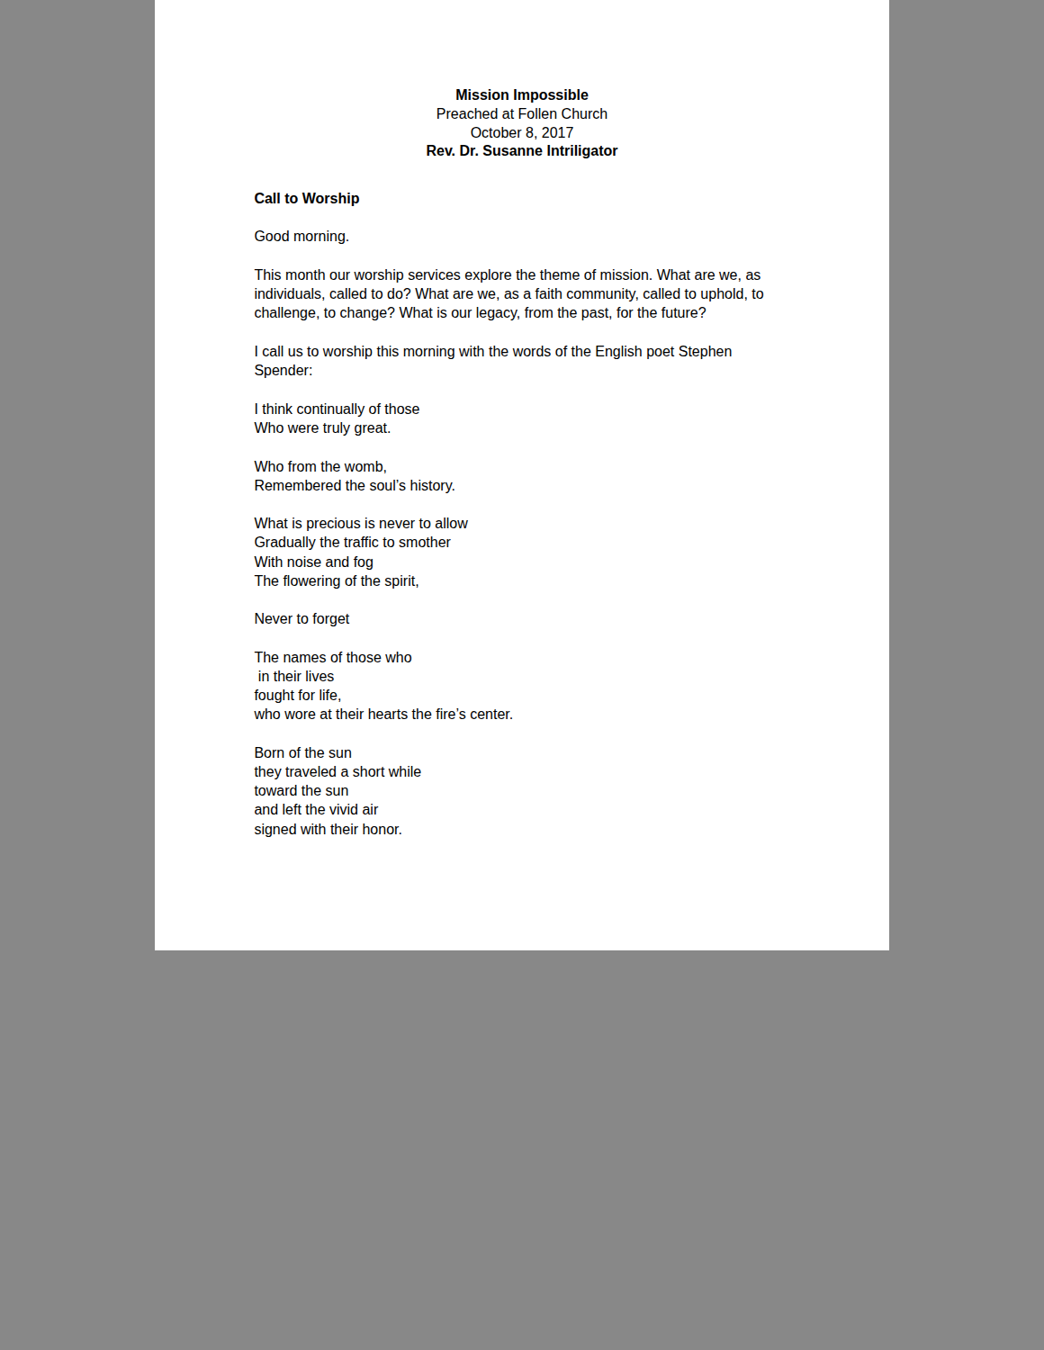Mission Impossible
Preached at Follen Church
October 8, 2017
Rev. Dr. Susanne Intriligator
Call to Worship
Good morning.
This month our worship services explore the theme of mission. What are we, as individuals, called to do? What are we, as a faith community, called to uphold, to challenge, to change? What is our legacy, from the past, for the future?
I call us to worship this morning with the words of the English poet Stephen Spender:
I think continually of those
Who were truly great.
Who from the womb,
Remembered the soul’s history.
What is precious is never to allow
Gradually the traffic to smother
With noise and fog
The flowering of the spirit,
Never to forget
The names of those who
in their lives
fought for life,
who wore at their hearts the fire’s center.
Born of the sun
they traveled a short while
toward the sun
and left the vivid air
signed with their honor.